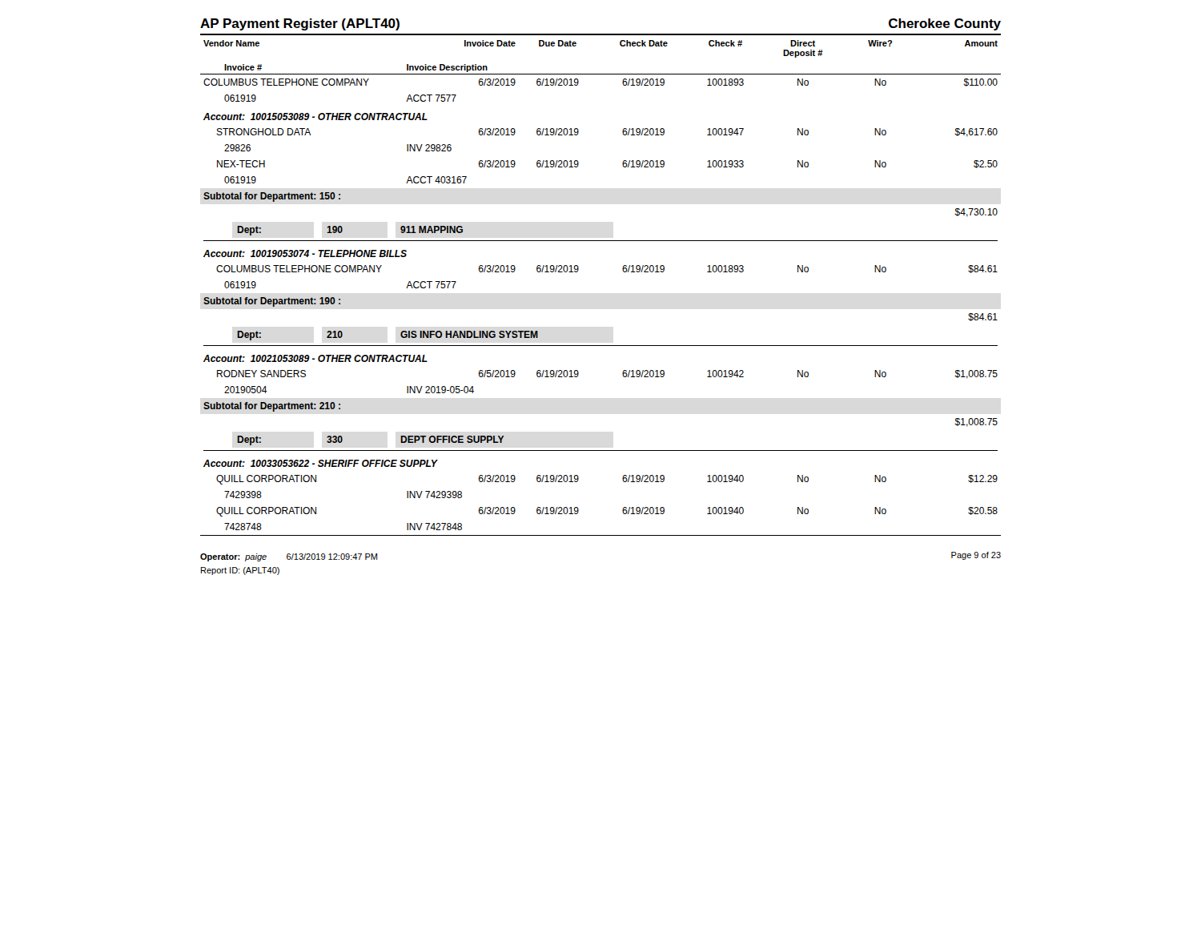AP Payment Register (APLT40)
Cherokee County
| Vendor Name | Invoice Date | Due Date | Check Date | Check # | Direct Deposit # | Wire? | Amount |
| --- | --- | --- | --- | --- | --- | --- | --- |
| Invoice # | Invoice Description | |
| COLUMBUS TELEPHONE COMPANY | 6/3/2019 | 6/19/2019 | 6/19/2019 | 1001893 | No | No | $110.00 |
| 061919 | ACCT 7577 |
| Account: 10015053089 - OTHER CONTRACTUAL |
| STRONGHOLD DATA | 6/3/2019 | 6/19/2019 | 6/19/2019 | 1001947 | No | No | $4,617.60 |
| 29826 | INV 29826 |
| NEX-TECH | 6/3/2019 | 6/19/2019 | 6/19/2019 | 1001933 | No | No | $2.50 |
| 061919 | ACCT 403167 |
| Subtotal for Department: 150 : |
| $4,730.10 |
| Dept: 190 911 MAPPING |
| Account: 10019053074 - TELEPHONE BILLS |
| COLUMBUS TELEPHONE COMPANY | 6/3/2019 | 6/19/2019 | 6/19/2019 | 1001893 | No | No | $84.61 |
| 061919 | ACCT 7577 |
| Subtotal for Department: 190 : |
| $84.61 |
| Dept: 210 GIS INFO HANDLING SYSTEM |
| Account: 10021053089 - OTHER CONTRACTUAL |
| RODNEY SANDERS | 6/5/2019 | 6/19/2019 | 6/19/2019 | 1001942 | No | No | $1,008.75 |
| 20190504 | INV 2019-05-04 |
| Subtotal for Department: 210 : |
| $1,008.75 |
| Dept: 330 DEPT OFFICE SUPPLY |
| Account: 10033053622 - SHERIFF OFFICE SUPPLY |
| QUILL CORPORATION | 6/3/2019 | 6/19/2019 | 6/19/2019 | 1001940 | No | No | $12.29 |
| 7429398 | INV 7429398 |
| QUILL CORPORATION | 6/3/2019 | 6/19/2019 | 6/19/2019 | 1001940 | No | No | $20.58 |
| 7428748 | INV 7427848 |
Operator: paige 6/13/2019 12:09:47 PM
Report ID: (APLT40)
Page 9 of 23